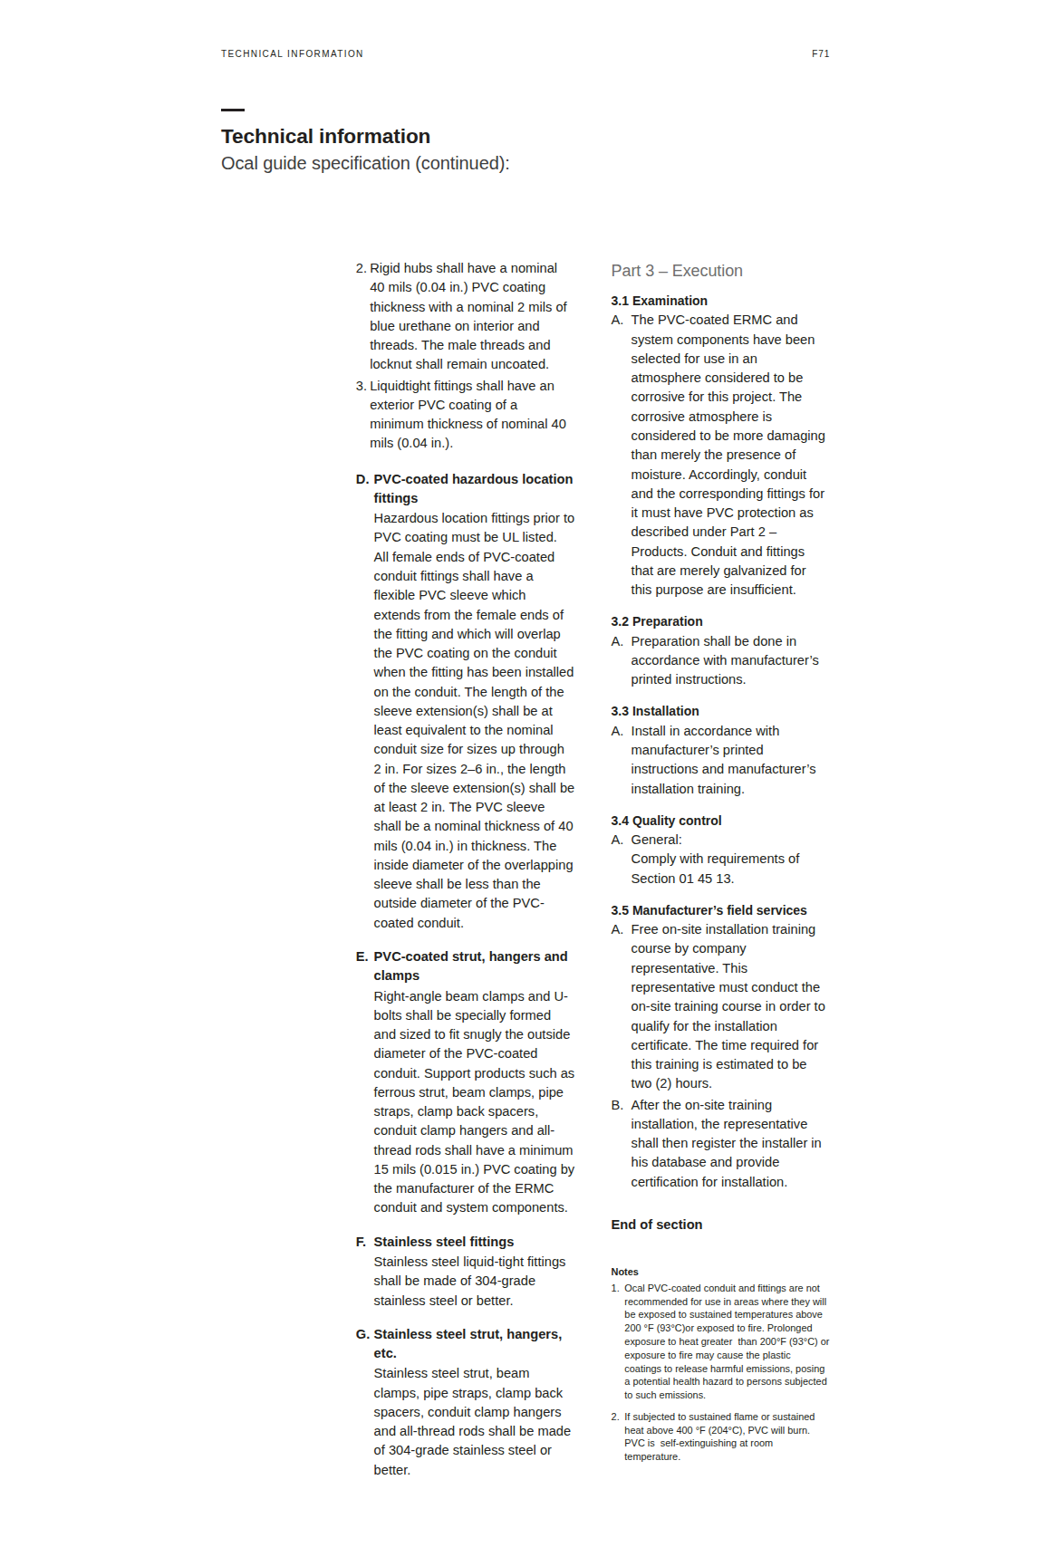Technical information F71
Technical information
Ocal guide specification (continued):
2. Rigid hubs shall have a nominal 40 mils (0.04 in.) PVC coating thickness with a nominal 2 mils of blue urethane on interior and threads. The male threads and locknut shall remain uncoated.
3. Liquidtight fittings shall have an exterior PVC coating of a minimum thickness of nominal 40 mils (0.04 in.).
D. PVC-coated hazardous location fittings
Hazardous location fittings prior to PVC coating must be UL listed. All female ends of PVC-coated conduit fittings shall have a flexible PVC sleeve which extends from the female ends of the fitting and which will overlap the PVC coating on the conduit when the fitting has been installed on the conduit. The length of the sleeve extension(s) shall be at least equivalent to the nominal conduit size for sizes up through 2 in. For sizes 2–6 in., the length of the sleeve extension(s) shall be at least 2 in. The PVC sleeve shall be a nominal thickness of 40 mils (0.04 in.) in thickness. The inside diameter of the overlapping sleeve shall be less than the outside diameter of the PVC-coated conduit.
E. PVC-coated strut, hangers and clamps
Right-angle beam clamps and U-bolts shall be specially formed and sized to fit snugly the outside diameter of the PVC-coated conduit. Support products such as ferrous strut, beam clamps, pipe straps, clamp back spacers, conduit clamp hangers and all-thread rods shall have a minimum 15 mils (0.015 in.) PVC coating by the manufacturer of the ERMC conduit and system components.
F. Stainless steel fittings
Stainless steel liquid-tight fittings shall be made of 304-grade stainless steel or better.
G. Stainless steel strut, hangers, etc.
Stainless steel strut, beam clamps, pipe straps, clamp back spacers, conduit clamp hangers and all-thread rods shall be made of 304-grade stainless steel or better.
Part 3 – Execution
3.1 Examination
A.
The PVC-coated ERMC and system components have been selected for use in an atmosphere considered to be corrosive for this project. The corrosive atmosphere is considered to be more damaging than merely the presence of moisture. Accordingly, conduit and the corresponding fittings for it must have PVC protection as described under Part 2 – Products. Conduit and fittings that are merely galvanized for this purpose are insufficient.
3.2 Preparation
A.
Preparation shall be done in accordance with manufacturer’s printed instructions.
3.3 Installation
A.
Install in accordance with manufacturer’s printed instructions and manufacturer’s installation training.
3.4 Quality control
A.
General:
Comply with requirements of Section 01 45 13.
3.5 Manufacturer’s field services
A.
Free on-site installation training course by company representative. This representative must conduct the on-site training course in order to qualify for the installation certificate. The time required for this training is estimated to be two (2) hours.
B.
After the on-site training installation, the repre­sentative shall then register the installer in his database and provide certification for installation.
End of section
Notes
1. Ocal PVC-coated conduit and fittings are not recommended for use in areas where they will be exposed to sustained temperatures above 200 °F (93°C)or exposed to fire. Prolonged exposure to heat greater than 200°F (93°C) or exposure to fire may cause the plastic coatings to release harmful emissions, posing a potential health hazard to persons subjected to such emissions.
2. If subjected to sustained flame or sustained heat above 400 °F (204°C), PVC will burn. PVC is self-extinguishing at room temperature.